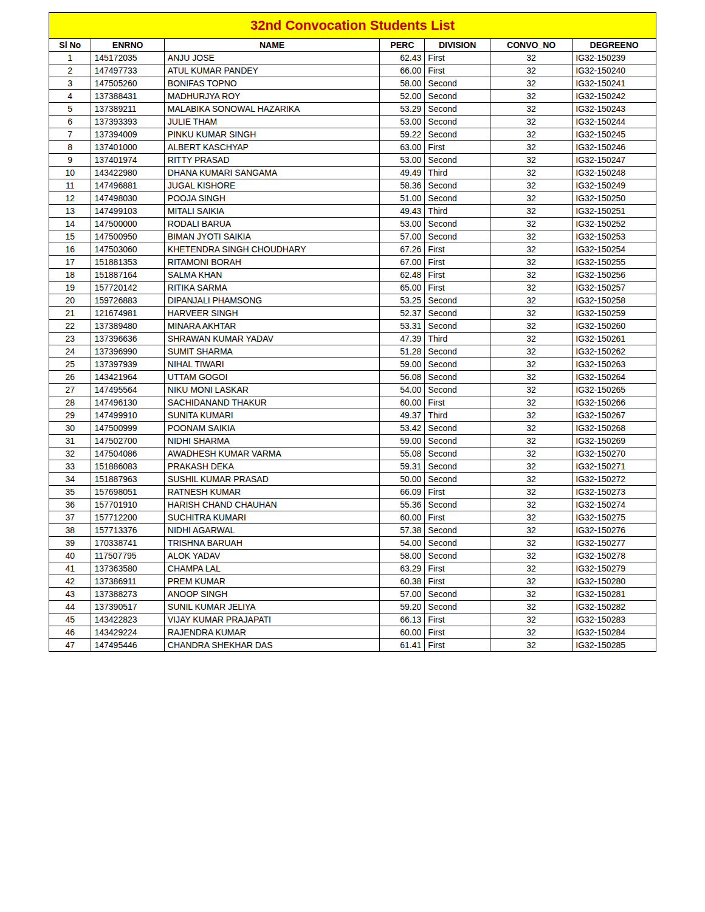32nd Convocation Students List
| Sl No | ENRNO | NAME | PERC | DIVISION | CONVO_NO | DEGREENO |
| --- | --- | --- | --- | --- | --- | --- |
| 1 | 145172035 | ANJU JOSE | 62.43 | First | 32 | IG32-150239 |
| 2 | 147497733 | ATUL KUMAR PANDEY | 66.00 | First | 32 | IG32-150240 |
| 3 | 147505260 | BONIFAS TOPNO | 58.00 | Second | 32 | IG32-150241 |
| 4 | 137388431 | MADHURJYA ROY | 52.00 | Second | 32 | IG32-150242 |
| 5 | 137389211 | MALABIKA SONOWAL HAZARIKA | 53.29 | Second | 32 | IG32-150243 |
| 6 | 137393393 | JULIE THAM | 53.00 | Second | 32 | IG32-150244 |
| 7 | 137394009 | PINKU KUMAR SINGH | 59.22 | Second | 32 | IG32-150245 |
| 8 | 137401000 | ALBERT KASCHYAP | 63.00 | First | 32 | IG32-150246 |
| 9 | 137401974 | RITTY PRASAD | 53.00 | Second | 32 | IG32-150247 |
| 10 | 143422980 | DHANA KUMARI SANGAMA | 49.49 | Third | 32 | IG32-150248 |
| 11 | 147496881 | JUGAL KISHORE | 58.36 | Second | 32 | IG32-150249 |
| 12 | 147498030 | POOJA SINGH | 51.00 | Second | 32 | IG32-150250 |
| 13 | 147499103 | MITALI SAIKIA | 49.43 | Third | 32 | IG32-150251 |
| 14 | 147500000 | RODALI BARUA | 53.00 | Second | 32 | IG32-150252 |
| 15 | 147500950 | BIMAN JYOTI SAIKIA | 57.00 | Second | 32 | IG32-150253 |
| 16 | 147503060 | KHETENDRA SINGH CHOUDHARY | 67.26 | First | 32 | IG32-150254 |
| 17 | 151881353 | RITAMONI BORAH | 67.00 | First | 32 | IG32-150255 |
| 18 | 151887164 | SALMA KHAN | 62.48 | First | 32 | IG32-150256 |
| 19 | 157720142 | RITIKA SARMA | 65.00 | First | 32 | IG32-150257 |
| 20 | 159726883 | DIPANJALI PHAMSONG | 53.25 | Second | 32 | IG32-150258 |
| 21 | 121674981 | HARVEER SINGH | 52.37 | Second | 32 | IG32-150259 |
| 22 | 137389480 | MINARA AKHTAR | 53.31 | Second | 32 | IG32-150260 |
| 23 | 137396636 | SHRAWAN KUMAR YADAV | 47.39 | Third | 32 | IG32-150261 |
| 24 | 137396990 | SUMIT SHARMA | 51.28 | Second | 32 | IG32-150262 |
| 25 | 137397939 | NIHAL TIWARI | 59.00 | Second | 32 | IG32-150263 |
| 26 | 143421964 | UTTAM GOGOI | 56.08 | Second | 32 | IG32-150264 |
| 27 | 147495564 | NIKU MONI LASKAR | 54.00 | Second | 32 | IG32-150265 |
| 28 | 147496130 | SACHIDANAND THAKUR | 60.00 | First | 32 | IG32-150266 |
| 29 | 147499910 | SUNITA KUMARI | 49.37 | Third | 32 | IG32-150267 |
| 30 | 147500999 | POONAM SAIKIA | 53.42 | Second | 32 | IG32-150268 |
| 31 | 147502700 | NIDHI SHARMA | 59.00 | Second | 32 | IG32-150269 |
| 32 | 147504086 | AWADHESH KUMAR VARMA | 55.08 | Second | 32 | IG32-150270 |
| 33 | 151886083 | PRAKASH DEKA | 59.31 | Second | 32 | IG32-150271 |
| 34 | 151887963 | SUSHIL KUMAR PRASAD | 50.00 | Second | 32 | IG32-150272 |
| 35 | 157698051 | RATNESH KUMAR | 66.09 | First | 32 | IG32-150273 |
| 36 | 157701910 | HARISH CHAND CHAUHAN | 55.36 | Second | 32 | IG32-150274 |
| 37 | 157712200 | SUCHITRA KUMARI | 60.00 | First | 32 | IG32-150275 |
| 38 | 157713376 | NIDHI AGARWAL | 57.38 | Second | 32 | IG32-150276 |
| 39 | 170338741 | TRISHNA BARUAH | 54.00 | Second | 32 | IG32-150277 |
| 40 | 117507795 | ALOK YADAV | 58.00 | Second | 32 | IG32-150278 |
| 41 | 137363580 | CHAMPA LAL | 63.29 | First | 32 | IG32-150279 |
| 42 | 137386911 | PREM KUMAR | 60.38 | First | 32 | IG32-150280 |
| 43 | 137388273 | ANOOP SINGH | 57.00 | Second | 32 | IG32-150281 |
| 44 | 137390517 | SUNIL KUMAR JELIYA | 59.20 | Second | 32 | IG32-150282 |
| 45 | 143422823 | VIJAY KUMAR PRAJAPATI | 66.13 | First | 32 | IG32-150283 |
| 46 | 143429224 | RAJENDRA KUMAR | 60.00 | First | 32 | IG32-150284 |
| 47 | 147495446 | CHANDRA SHEKHAR DAS | 61.41 | First | 32 | IG32-150285 |